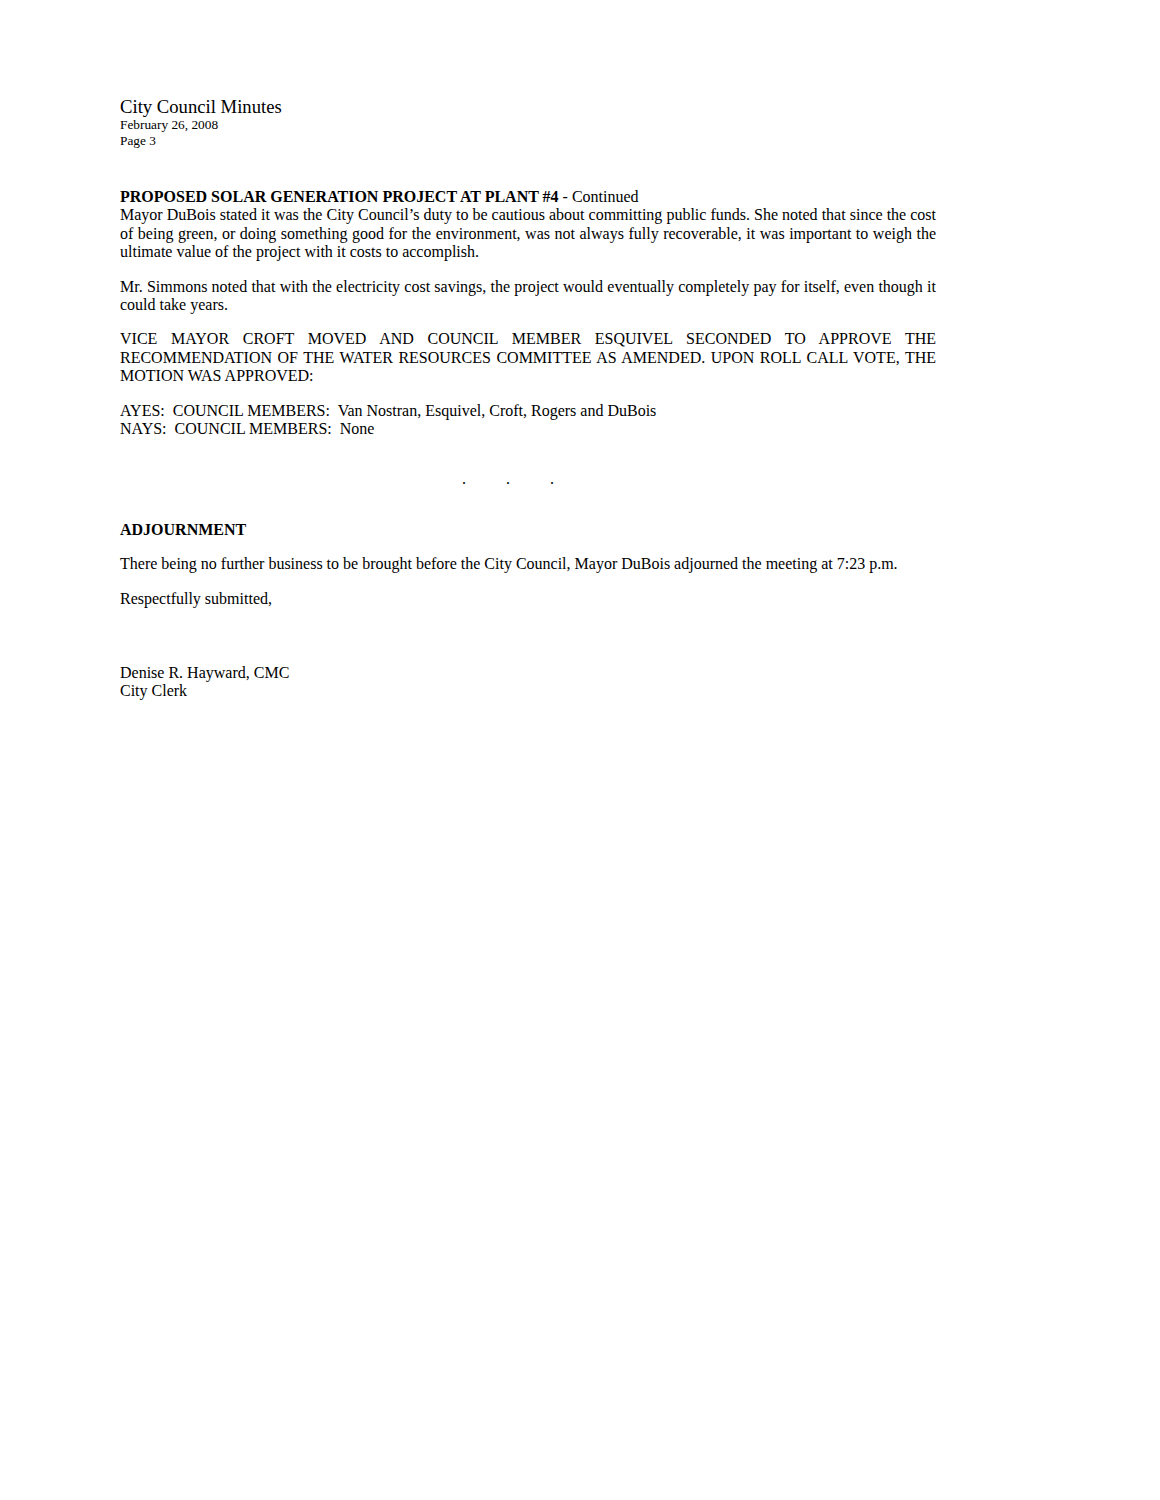City Council Minutes
February 26, 2008
Page 3
PROPOSED SOLAR GENERATION PROJECT AT PLANT #4 - Continued
Mayor DuBois stated it was the City Council’s duty to be cautious about committing public funds. She noted that since the cost of being green, or doing something good for the environment, was not always fully recoverable, it was important to weigh the ultimate value of the project with it costs to accomplish.
Mr. Simmons noted that with the electricity cost savings, the project would eventually completely pay for itself, even though it could take years.
VICE MAYOR CROFT MOVED AND COUNCIL MEMBER ESQUIVEL SECONDED TO APPROVE THE RECOMMENDATION OF THE WATER RESOURCES COMMITTEE AS AMENDED. UPON ROLL CALL VOTE, THE MOTION WAS APPROVED:
AYES: COUNCIL MEMBERS: Van Nostran, Esquivel, Croft, Rogers and DuBois
NAYS: COUNCIL MEMBERS: None
...
ADJOURNMENT
There being no further business to be brought before the City Council, Mayor DuBois adjourned the meeting at 7:23 p.m.
Respectfully submitted,
Denise R. Hayward, CMC
City Clerk